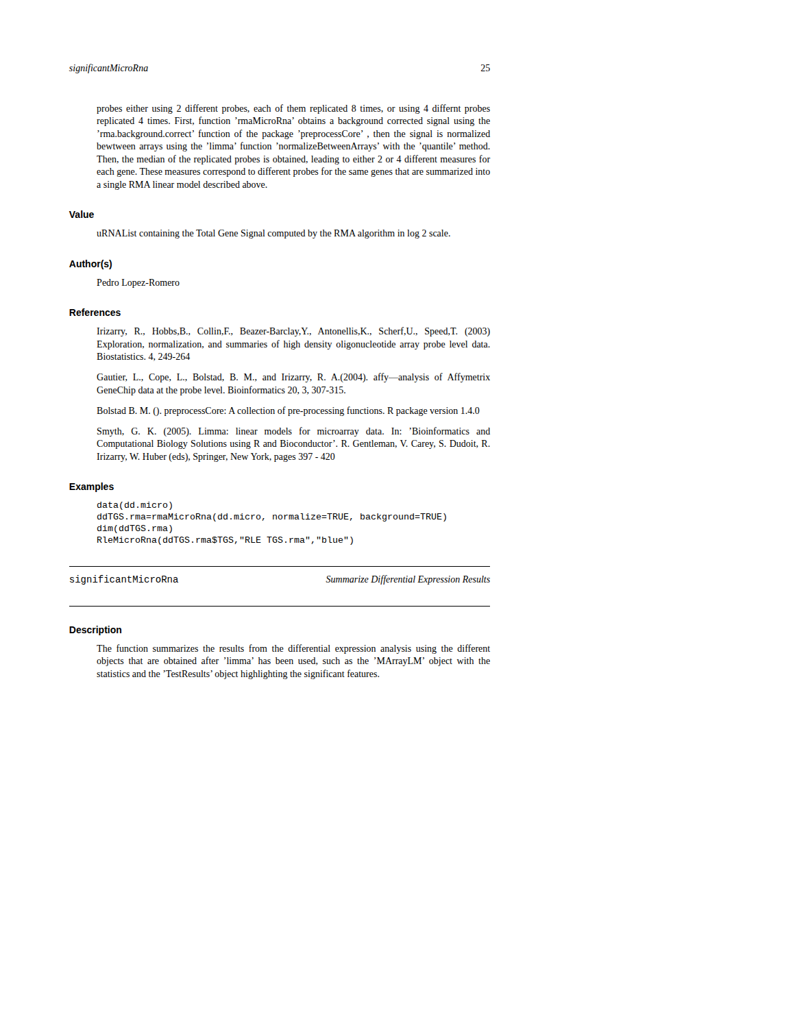significantMicroRna
25
probes either using 2 different probes, each of them replicated 8 times, or using 4 differnt probes replicated 4 times. First, function ’rmaMicroRna’ obtains a background corrected signal using the ’rma.background.correct’ function of the package ’preprocessCore’ , then the signal is normalized bewtween arrays using the ’limma’ function ’normalizeBetweenArrays’ with the ’quantile’ method. Then, the median of the replicated probes is obtained, leading to either 2 or 4 different measures for each gene. These measures correspond to different probes for the same genes that are summarized into a single RMA linear model described above.
Value
uRNAList containing the Total Gene Signal computed by the RMA algorithm in log 2 scale.
Author(s)
Pedro Lopez-Romero
References
Irizarry, R., Hobbs,B., Collin,F., Beazer-Barclay,Y., Antonellis,K., Scherf,U., Speed,T. (2003) Exploration, normalization, and summaries of high density oligonucleotide array probe level data. Biostatistics. 4, 249-264
Gautier, L., Cope, L., Bolstad, B. M., and Irizarry, R. A.(2004). affy—analysis of Affymetrix GeneChip data at the probe level. Bioinformatics 20, 3, 307-315.
Bolstad B. M. (). preprocessCore: A collection of pre-processing functions. R package version 1.4.0
Smyth, G. K. (2005). Limma: linear models for microarray data. In: ’Bioinformatics and Computational Biology Solutions using R and Bioconductor’. R. Gentleman, V. Carey, S. Dudoit, R. Irizarry, W. Huber (eds), Springer, New York, pages 397 - 420
Examples
data(dd.micro)
ddTGS.rma=rmaMicroRna(dd.micro, normalize=TRUE, background=TRUE)
dim(ddTGS.rma)
RleMicroRna(ddTGS.rma$TGS,"RLE TGS.rma","blue")
significantMicroRna
Summarize Differential Expression Results
Description
The function summarizes the results from the differential expression analysis using the different objects that are obtained after ’limma’ has been used, such as the ’MArrayLM’ object with the statistics and the ’TestResults’ object highlighting the significant features.